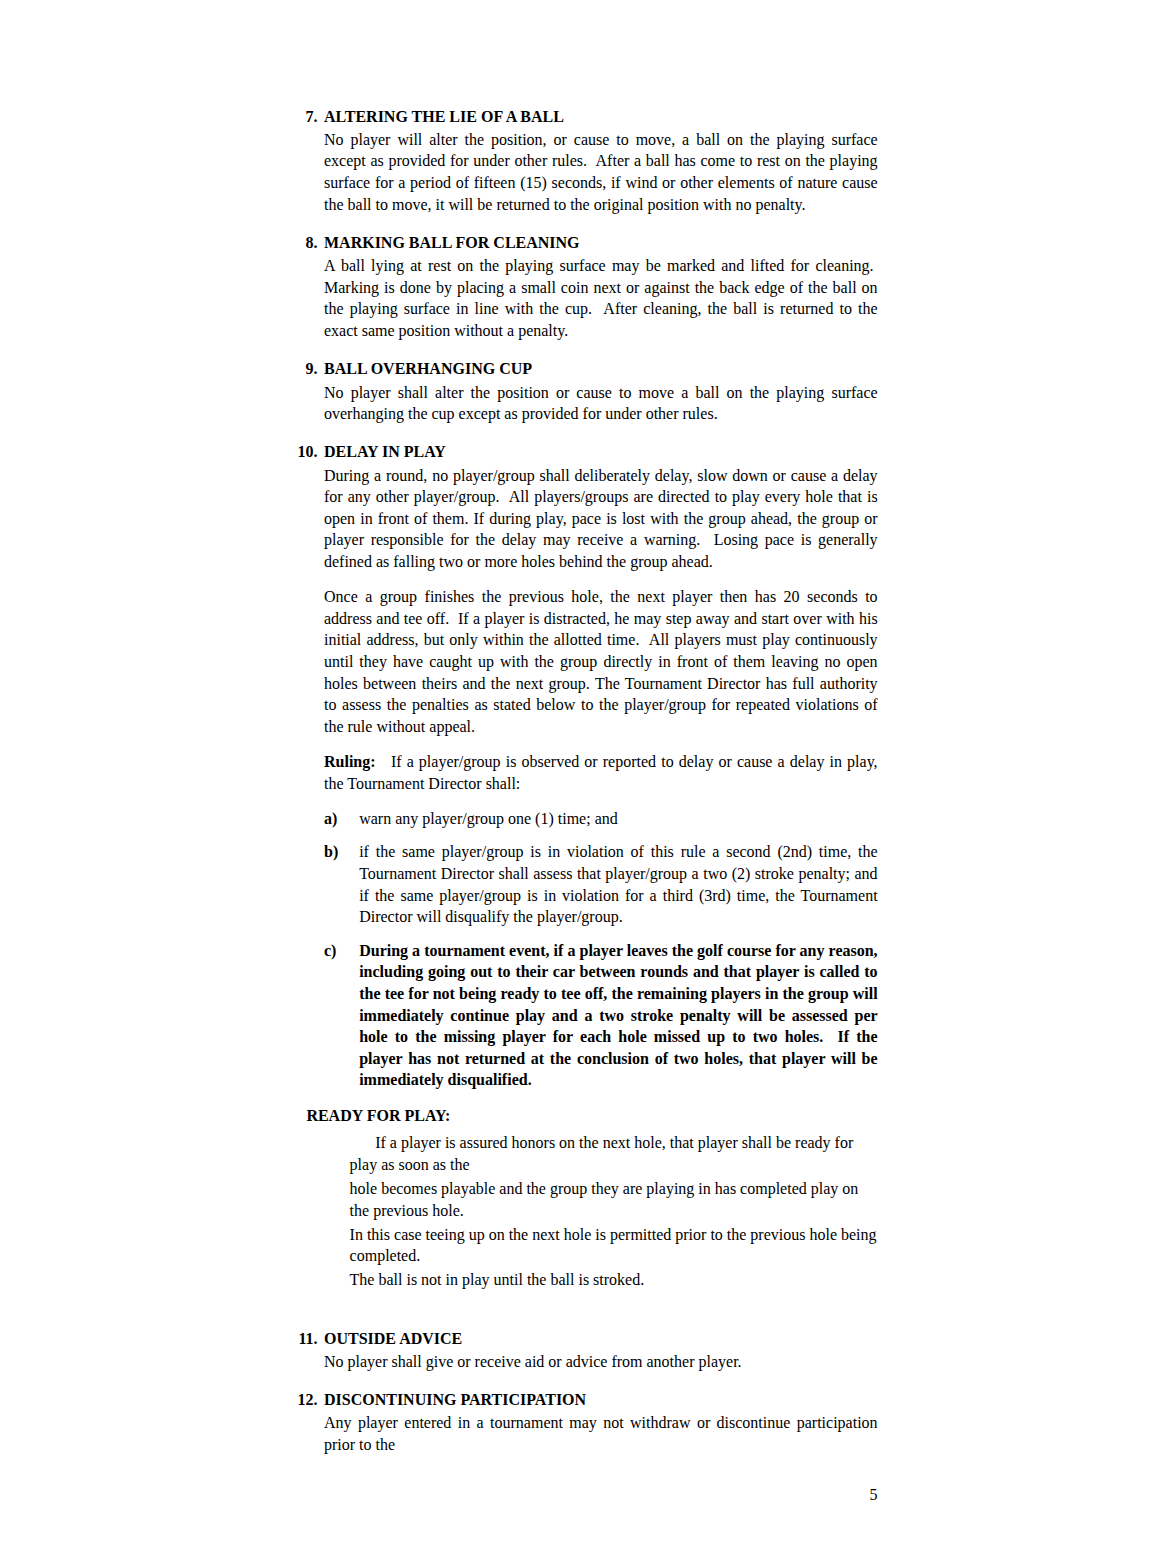7. Altering the Lie of a Ball
No player will alter the position, or cause to move, a ball on the playing surface except as provided for under other rules. After a ball has come to rest on the playing surface for a period of fifteen (15) seconds, if wind or other elements of nature cause the ball to move, it will be returned to the original position with no penalty.
8. Marking Ball for Cleaning
A ball lying at rest on the playing surface may be marked and lifted for cleaning. Marking is done by placing a small coin next or against the back edge of the ball on the playing surface in line with the cup. After cleaning, the ball is returned to the exact same position without a penalty.
9. Ball Overhanging Cup
No player shall alter the position or cause to move a ball on the playing surface overhanging the cup except as provided for under other rules.
10. Delay in Play
During a round, no player/group shall deliberately delay, slow down or cause a delay for any other player/group. All players/groups are directed to play every hole that is open in front of them. If during play, pace is lost with the group ahead, the group or player responsible for the delay may receive a warning. Losing pace is generally defined as falling two or more holes behind the group ahead.
Once a group finishes the previous hole, the next player then has 20 seconds to address and tee off. If a player is distracted, he may step away and start over with his initial address, but only within the allotted time. All players must play continuously until they have caught up with the group directly in front of them leaving no open holes between theirs and the next group. The Tournament Director has full authority to assess the penalties as stated below to the player/group for repeated violations of the rule without appeal.
Ruling: If a player/group is observed or reported to delay or cause a delay in play, the Tournament Director shall:
a) warn any player/group one (1) time; and
b) if the same player/group is in violation of this rule a second (2nd) time, the Tournament Director shall assess that player/group a two (2) stroke penalty; and if the same player/group is in violation for a third (3rd) time, the Tournament Director will disqualify the player/group.
c) During a tournament event, if a player leaves the golf course for any reason, including going out to their car between rounds and that player is called to the tee for not being ready to tee off, the remaining players in the group will immediately continue play and a two stroke penalty will be assessed per hole to the missing player for each hole missed up to two holes. If the player has not returned at the conclusion of two holes, that player will be immediately disqualified.
Ready for Play:
If a player is assured honors on the next hole, that player shall be ready for play as soon as the
hole becomes playable and the group they are playing in has completed play on the previous hole.
In this case teeing up on the next hole is permitted prior to the previous hole being completed.
The ball is not in play until the ball is stroked.
11. Outside Advice
No player shall give or receive aid or advice from another player.
12. Discontinuing Participation
Any player entered in a tournament may not withdraw or discontinue participation prior to the
5